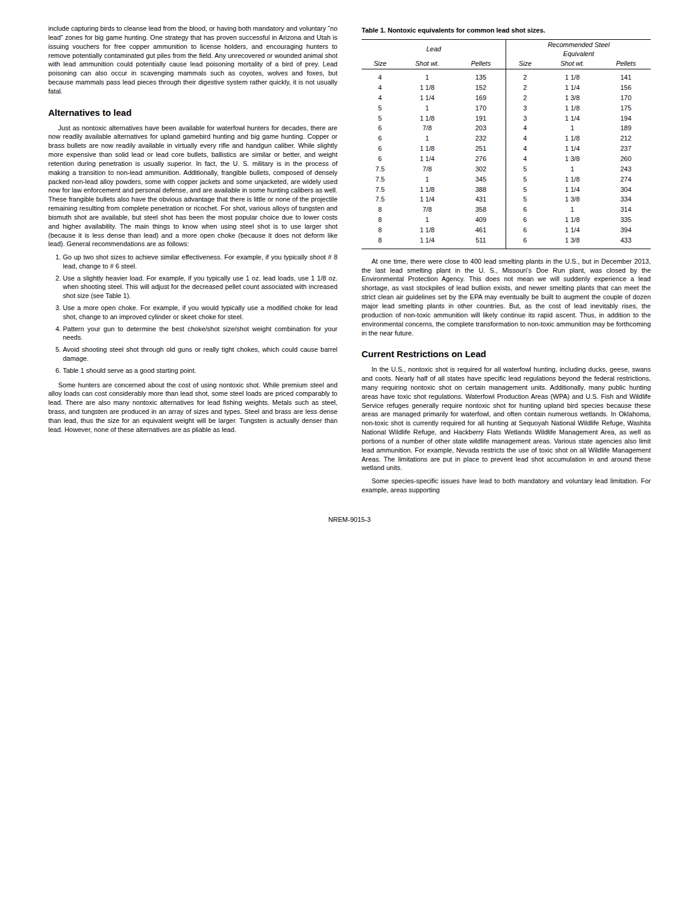include capturing birds to cleanse lead from the blood, or having both mandatory and voluntary “no lead” zones for big game hunting. One strategy that has proven successful in Arizona and Utah is issuing vouchers for free copper ammunition to license holders, and encouraging hunters to remove potentially contaminated gut piles from the field. Any unrecovered or wounded animal shot with lead ammunition could potentially cause lead poisoning mortality of a bird of prey. Lead poisoning can also occur in scavenging mammals such as coyotes, wolves and foxes, but because mammals pass lead pieces through their digestive system rather quickly, it is not usually fatal.
Alternatives to lead
Just as nontoxic alternatives have been available for waterfowl hunters for decades, there are now readily available alternatives for upland gamebird hunting and big game hunting. Copper or brass bullets are now readily available in virtually every rifle and handgun caliber. While slightly more expensive than solid lead or lead core bullets, ballistics are similar or better, and weight retention during penetration is usually superior. In fact, the U. S. military is in the process of making a transition to non-lead ammunition. Additionally, frangible bullets, composed of densely packed non-lead alloy powders, some with copper jackets and some unjacketed, are widely used now for law enforcement and personal defense, and are available in some hunting calibers as well. These frangible bullets also have the obvious advantage that there is little or none of the projectile remaining resulting from complete penetration or ricochet. For shot, various alloys of tungsten and bismuth shot are available, but steel shot has been the most popular choice due to lower costs and higher availability. The main things to know when using steel shot is to use larger shot (because it is less dense than lead) and a more open choke (because it does not deform like lead). General recommendations are as follows:
Go up two shot sizes to achieve similar effectiveness. For example, if you typically shoot # 8 lead, change to # 6 steel.
Use a slightly heavier load. For example, if you typically use 1 oz. lead loads, use 1 1/8 oz. when shooting steel. This will adjust for the decreased pellet count associated with increased shot size (see Table 1).
Use a more open choke. For example, if you would typically use a modified choke for lead shot, change to an improved cylinder or skeet choke for steel.
Pattern your gun to determine the best choke/shot size/shot weight combination for your needs.
Avoid shooting steel shot through old guns or really tight chokes, which could cause barrel damage.
Table 1 should serve as a good starting point.
Some hunters are concerned about the cost of using nontoxic shot. While premium steel and alloy loads can cost considerably more than lead shot, some steel loads are priced comparably to lead. There are also many nontoxic alternatives for lead fishing weights. Metals such as steel, brass, and tungsten are produced in an array of sizes and types. Steel and brass are less dense than lead, thus the size for an equivalent weight will be larger. Tungsten is actually denser than lead. However, none of these alternatives are as pliable as lead.
Table 1. Nontoxic equivalents for common lead shot sizes.
| Lead | Recommended Steel Equivalent |
| --- | --- |
| Size | Shot wt. | Pellets | Size | Shot wt. | Pellets |
| 4 | 1 | 135 | 2 | 1 1/8 | 141 |
| 4 | 1 1/8 | 152 | 2 | 1 1/4 | 156 |
| 4 | 1 1/4 | 169 | 2 | 1 3/8 | 170 |
| 5 | 1 | 170 | 3 | 1 1/8 | 175 |
| 5 | 1 1/8 | 191 | 3 | 1 1/4 | 194 |
| 6 | 7/8 | 203 | 4 | 1 | 189 |
| 6 | 1 | 232 | 4 | 1 1/8 | 212 |
| 6 | 1 1/8 | 251 | 4 | 1 1/4 | 237 |
| 6 | 1 1/4 | 276 | 4 | 1 3/8 | 260 |
| 7.5 | 7/8 | 302 | 5 | 1 | 243 |
| 7.5 | 1 | 345 | 5 | 1 1/8 | 274 |
| 7.5 | 1 1/8 | 388 | 5 | 1 1/4 | 304 |
| 7.5 | 1 1/4 | 431 | 5 | 1 3/8 | 334 |
| 8 | 7/8 | 358 | 6 | 1 | 314 |
| 8 | 1 | 409 | 6 | 1 1/8 | 335 |
| 8 | 1 1/8 | 461 | 6 | 1 1/4 | 394 |
| 8 | 1 1/4 | 511 | 6 | 1 3/8 | 433 |
At one time, there were close to 400 lead smelting plants in the U.S., but in December 2013, the last lead smelting plant in the U. S., Missouri’s Doe Run plant, was closed by the Environmental Protection Agency. This does not mean we will suddenly experience a lead shortage, as vast stockpiles of lead bullion exists, and newer smelting plants that can meet the strict clean air guidelines set by the EPA may eventually be built to augment the couple of dozen major lead smelting plants in other countries. But, as the cost of lead inevitably rises, the production of non-toxic ammunition will likely continue its rapid ascent. Thus, in addition to the environmental concerns, the complete transformation to non-toxic ammunition may be forthcoming in the near future.
Current Restrictions on Lead
In the U.S., nontoxic shot is required for all waterfowl hunting, including ducks, geese, swans and coots. Nearly half of all states have specific lead regulations beyond the federal restrictions, many requiring nontoxic shot on certain management units. Additionally, many public hunting areas have toxic shot regulations. Waterfowl Production Areas (WPA) and U.S. Fish and Wildlife Service refuges generally require nontoxic shot for hunting upland bird species because these areas are managed primarily for waterfowl, and often contain numerous wetlands. In Oklahoma, non-toxic shot is currently required for all hunting at Sequoyah National Wildlife Refuge, Washita National Wildlife Refuge, and Hackberry Flats Wetlands Wildlife Management Area, as well as portions of a number of other state wildlife management areas. Various state agencies also limit lead ammunition. For example, Nevada restricts the use of toxic shot on all Wildlife Management Areas. The limitations are put in place to prevent lead shot accumulation in and around these wetland units.
Some species-specific issues have lead to both mandatory and voluntary lead limitation. For example, areas supporting
NREM-9015-3